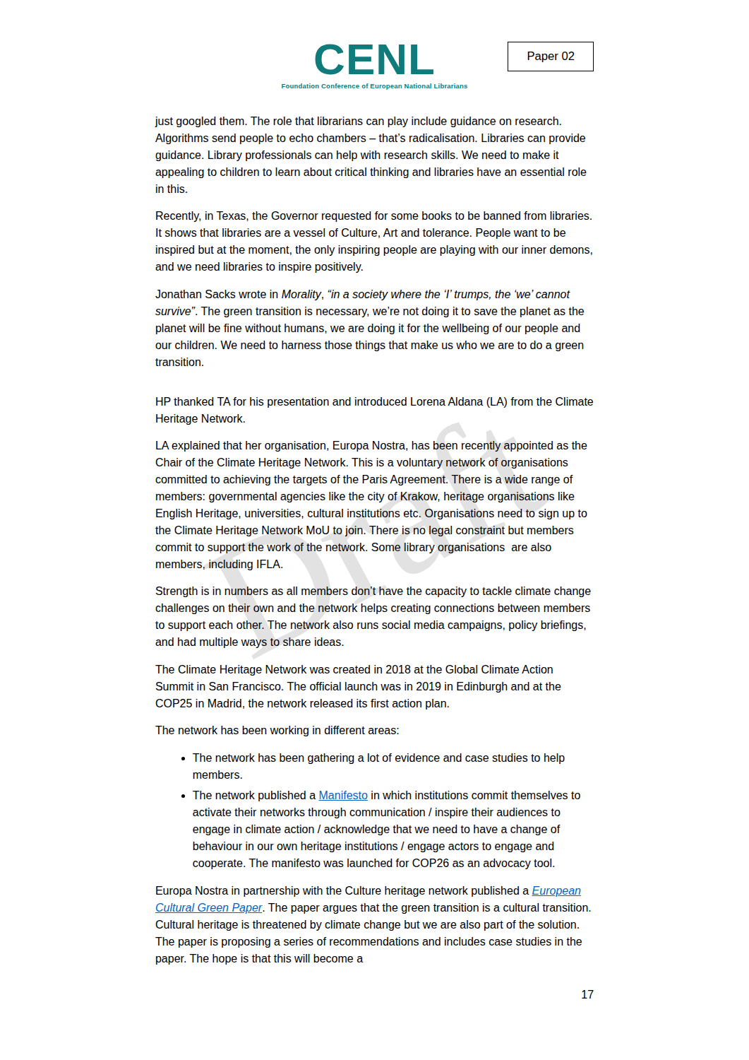Draft
CENL
Foundation Conference of European National Librarians
Paper 02
just googled them. The role that librarians can play include guidance on research. Algorithms send people to echo chambers – that’s radicalisation. Libraries can provide guidance. Library professionals can help with research skills. We need to make it appealing to children to learn about critical thinking and libraries have an essential role in this.
Recently, in Texas, the Governor requested for some books to be banned from libraries. It shows that libraries are a vessel of Culture, Art and tolerance. People want to be inspired but at the moment, the only inspiring people are playing with our inner demons, and we need libraries to inspire positively.
Jonathan Sacks wrote in Morality, “in a society where the ‘I’ trumps, the ‘we’ cannot survive”. The green transition is necessary, we’re not doing it to save the planet as the planet will be fine without humans, we are doing it for the wellbeing of our people and our children. We need to harness those things that make us who we are to do a green transition.
HP thanked TA for his presentation and introduced Lorena Aldana (LA) from the Climate Heritage Network.
LA explained that her organisation, Europa Nostra, has been recently appointed as the Chair of the Climate Heritage Network. This is a voluntary network of organisations committed to achieving the targets of the Paris Agreement. There is a wide range of members: governmental agencies like the city of Krakow, heritage organisations like English Heritage, universities, cultural institutions etc. Organisations need to sign up to the Climate Heritage Network MoU to join. There is no legal constraint but members commit to support the work of the network. Some library organisations are also members, including IFLA.
Strength is in numbers as all members don’t have the capacity to tackle climate change challenges on their own and the network helps creating connections between members to support each other. The network also runs social media campaigns, policy briefings, and had multiple ways to share ideas.
The Climate Heritage Network was created in 2018 at the Global Climate Action Summit in San Francisco. The official launch was in 2019 in Edinburgh and at the COP25 in Madrid, the network released its first action plan.
The network has been working in different areas:
The network has been gathering a lot of evidence and case studies to help members.
The network published a Manifesto in which institutions commit themselves to activate their networks through communication / inspire their audiences to engage in climate action / acknowledge that we need to have a change of behaviour in our own heritage institutions / engage actors to engage and cooperate. The manifesto was launched for COP26 as an advocacy tool.
Europa Nostra in partnership with the Culture heritage network published a European Cultural Green Paper. The paper argues that the green transition is a cultural transition. Cultural heritage is threatened by climate change but we are also part of the solution. The paper is proposing a series of recommendations and includes case studies in the paper. The hope is that this will become a
17